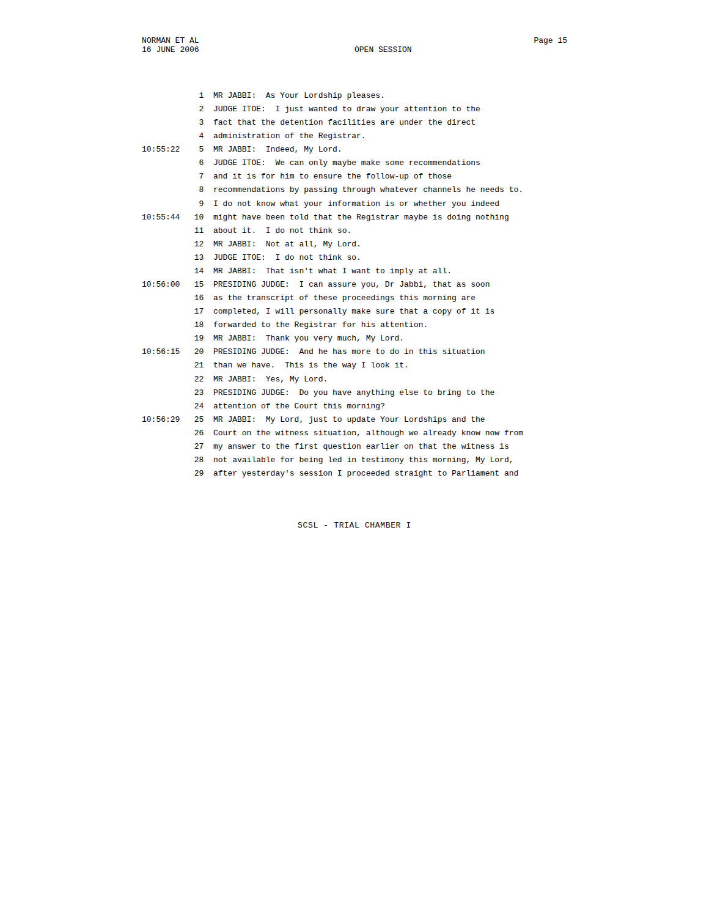NORMAN ET AL
Page 15
16 JUNE 2006
OPEN SESSION
1 MR JABBI: As Your Lordship pleases.
2 JUDGE ITOE: I just wanted to draw your attention to the
3 fact that the detention facilities are under the direct
4 administration of the Registrar.
10:55:225 MR JABBI: Indeed, My Lord.
6 JUDGE ITOE: We can only maybe make some recommendations
7 and it is for him to ensure the follow-up of those
8 recommendations by passing through whatever channels he needs to.
9 I do not know what your information is or whether you indeed
10:55:4410 might have been told that the Registrar maybe is doing nothing
11 about it. I do not think so.
12 MR JABBI: Not at all, My Lord.
13 JUDGE ITOE: I do not think so.
14 MR JABBI: That isn't what I want to imply at all.
10:56:0015 PRESIDING JUDGE: I can assure you, Dr Jabbi, that as soon
16 as the transcript of these proceedings this morning are
17 completed, I will personally make sure that a copy of it is
18 forwarded to the Registrar for his attention.
19 MR JABBI: Thank you very much, My Lord.
10:56:1520 PRESIDING JUDGE: And he has more to do in this situation
21 than we have. This is the way I look it.
22 MR JABBI: Yes, My Lord.
23 PRESIDING JUDGE: Do you have anything else to bring to the
24 attention of the Court this morning?
10:56:2925 MR JABBI: My Lord, just to update Your Lordships and the
26 Court on the witness situation, although we already know now from
27 my answer to the first question earlier on that the witness is
28 not available for being led in testimony this morning, My Lord,
29 after yesterday's session I proceeded straight to Parliament and
SCSL - TRIAL CHAMBER I